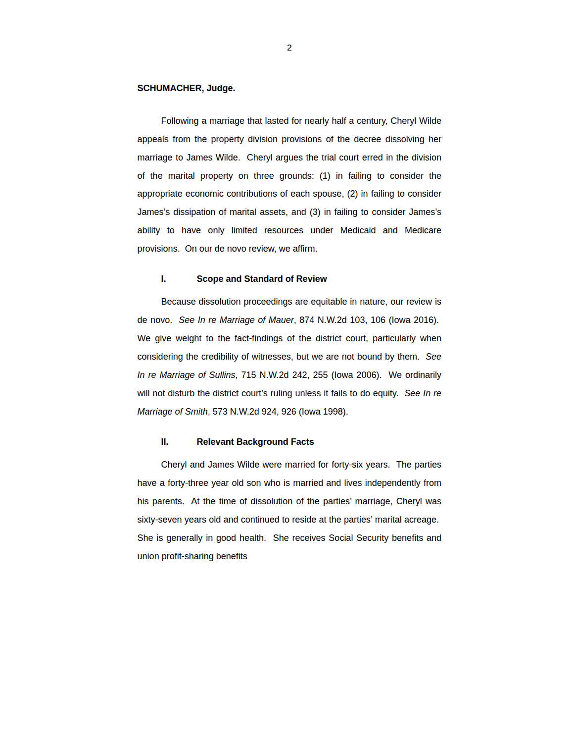2
SCHUMACHER, Judge.
Following a marriage that lasted for nearly half a century, Cheryl Wilde appeals from the property division provisions of the decree dissolving her marriage to James Wilde. Cheryl argues the trial court erred in the division of the marital property on three grounds: (1) in failing to consider the appropriate economic contributions of each spouse, (2) in failing to consider James’s dissipation of marital assets, and (3) in failing to consider James’s ability to have only limited resources under Medicaid and Medicare provisions. On our de novo review, we affirm.
I. Scope and Standard of Review
Because dissolution proceedings are equitable in nature, our review is de novo. See In re Marriage of Mauer, 874 N.W.2d 103, 106 (Iowa 2016). We give weight to the fact-findings of the district court, particularly when considering the credibility of witnesses, but we are not bound by them. See In re Marriage of Sullins, 715 N.W.2d 242, 255 (Iowa 2006). We ordinarily will not disturb the district court’s ruling unless it fails to do equity. See In re Marriage of Smith, 573 N.W.2d 924, 926 (Iowa 1998).
II. Relevant Background Facts
Cheryl and James Wilde were married for forty-six years. The parties have a forty-three year old son who is married and lives independently from his parents. At the time of dissolution of the parties’ marriage, Cheryl was sixty-seven years old and continued to reside at the parties’ marital acreage. She is generally in good health. She receives Social Security benefits and union profit-sharing benefits